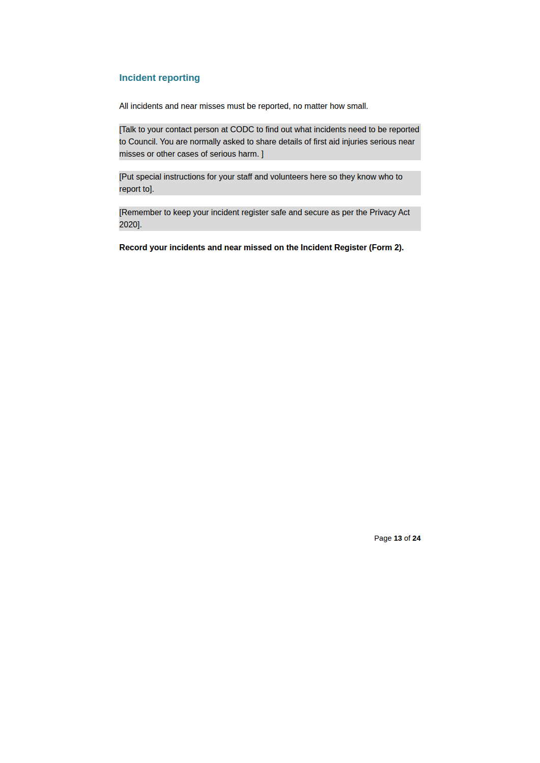Incident reporting
All incidents and near misses must be reported, no matter how small.
[Talk to your contact person at CODC to find out what incidents need to be reported to Council. You are normally asked to share details of first aid injuries serious near misses or other cases of serious harm. ]
[Put special instructions for your staff and volunteers here so they know who to report to].
[Remember to keep your incident register safe and secure as per the Privacy Act 2020].
Record your incidents and near missed on the Incident Register (Form 2).
Page 13 of 24